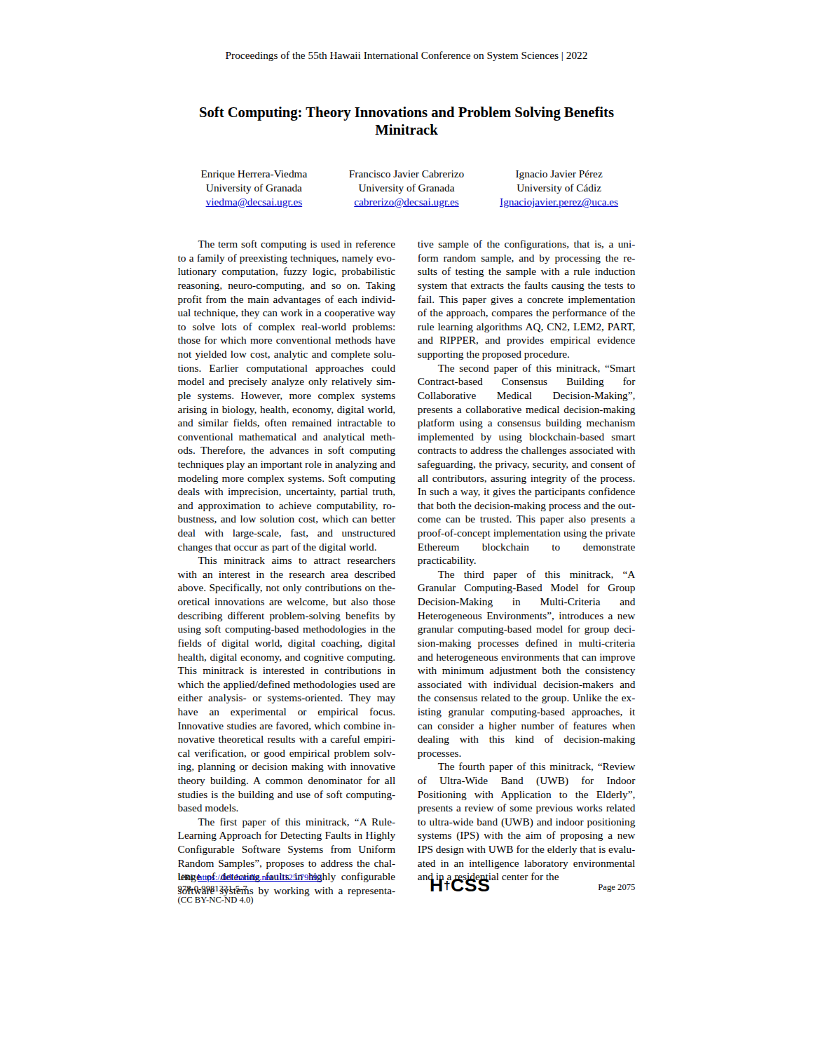Proceedings of the 55th Hawaii International Conference on System Sciences | 2022
Soft Computing: Theory Innovations and Problem Solving Benefits Minitrack
| Enrique Herrera-Viedma University of Granada viedma@decsai.ugr.es | Francisco Javier Cabrerizo University of Granada cabrerizo@decsai.ugr.es | Ignacio Javier Pérez University of Cádiz Ignaciojavier.perez@uca.es |
The term soft computing is used in reference to a family of preexisting techniques, namely evolutionary computation, fuzzy logic, probabilistic reasoning, neuro-computing, and so on. Taking profit from the main advantages of each individual technique, they can work in a cooperative way to solve lots of complex real-world problems: those for which more conventional methods have not yielded low cost, analytic and complete solutions. Earlier computational approaches could model and precisely analyze only relatively simple systems. However, more complex systems arising in biology, health, economy, digital world, and similar fields, often remained intractable to conventional mathematical and analytical methods. Therefore, the advances in soft computing techniques play an important role in analyzing and modeling more complex systems. Soft computing deals with imprecision, uncertainty, partial truth, and approximation to achieve computability, robustness, and low solution cost, which can better deal with large-scale, fast, and unstructured changes that occur as part of the digital world.
This minitrack aims to attract researchers with an interest in the research area described above. Specifically, not only contributions on theoretical innovations are welcome, but also those describing different problem-solving benefits by using soft computing-based methodologies in the fields of digital world, digital coaching, digital health, digital economy, and cognitive computing. This minitrack is interested in contributions in which the applied/defined methodologies used are either analysis- or systems-oriented. They may have an experimental or empirical focus. Innovative studies are favored, which combine innovative theoretical results with a careful empirical verification, or good empirical problem solving, planning or decision making with innovative theory building. A common denominator for all studies is the building and use of soft computing-based models.
The first paper of this minitrack, “A Rule-Learning Approach for Detecting Faults in Highly Configurable Software Systems from Uniform Random Samples”, proposes to address the challenge of detecting faults in highly configurable software systems by working with a representative sample of the configurations, that is, a uniform random sample, and by processing the results of testing the sample with a rule induction system that extracts the faults causing the tests to fail. This paper gives a concrete implementation of the approach, compares the performance of the rule learning algorithms AQ, CN2, LEM2, PART, and RIPPER, and provides empirical evidence supporting the proposed procedure.
The second paper of this minitrack, “Smart Contract-based Consensus Building for Collaborative Medical Decision-Making”, presents a collaborative medical decision-making platform using a consensus building mechanism implemented by using blockchain-based smart contracts to address the challenges associated with safeguarding, the privacy, security, and consent of all contributors, assuring integrity of the process. In such a way, it gives the participants confidence that both the decision-making process and the outcome can be trusted. This paper also presents a proof-of-concept implementation using the private Ethereum blockchain to demonstrate practicability.
The third paper of this minitrack, “A Granular Computing-Based Model for Group Decision-Making in Multi-Criteria and Heterogeneous Environments”, introduces a new granular computing-based model for group decision-making processes defined in multi-criteria and heterogeneous environments that can improve with minimum adjustment both the consistency associated with individual decision-makers and the consensus related to the group. Unlike the existing granular computing-based approaches, it can consider a higher number of features when dealing with this kind of decision-making processes.
The fourth paper of this minitrack, “Review of Ultra-Wide Band (UWB) for Indoor Positioning with Application to the Elderly”, presents a review of some previous works related to ultra-wide band (UWB) and indoor positioning systems (IPS) with the aim of proposing a new IPS design with UWB for the elderly that is evaluated in an intelligence laboratory environmental and in a residential center for the
URI: https://hdl.handle.net/10125/79593
978-0-9981331-5-7
(CC BY-NC-ND 4.0)
Page 2075
H†CSS